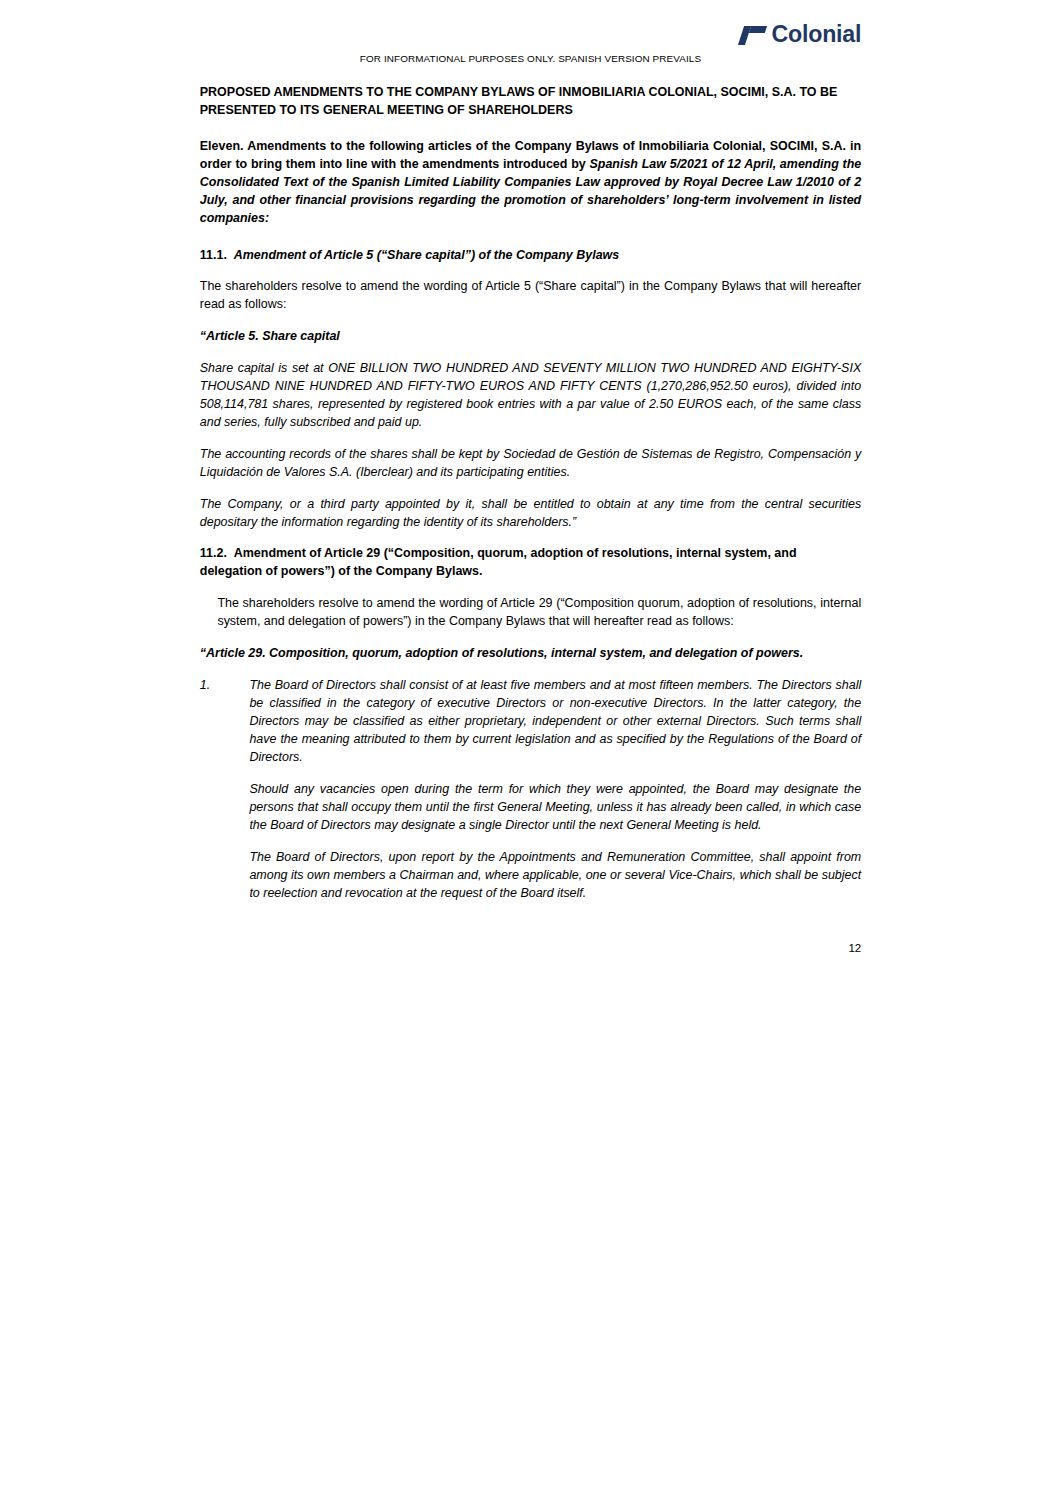Colonial
FOR INFORMATIONAL PURPOSES ONLY. SPANISH VERSION PREVAILS
PROPOSED AMENDMENTS TO THE COMPANY BYLAWS OF INMOBILIARIA COLONIAL, SOCIMI, S.A. TO BE PRESENTED TO ITS GENERAL MEETING OF SHAREHOLDERS
Eleven. Amendments to the following articles of the Company Bylaws of Inmobiliaria Colonial, SOCIMI, S.A. in order to bring them into line with the amendments introduced by Spanish Law 5/2021 of 12 April, amending the Consolidated Text of the Spanish Limited Liability Companies Law approved by Royal Decree Law 1/2010 of 2 July, and other financial provisions regarding the promotion of shareholders’ long-term involvement in listed companies:
11.1. Amendment of Article 5 (“Share capital”) of the Company Bylaws
The shareholders resolve to amend the wording of Article 5 (“Share capital”) in the Company Bylaws that will hereafter read as follows:
“Article 5. Share capital
Share capital is set at ONE BILLION TWO HUNDRED AND SEVENTY MILLION TWO HUNDRED AND EIGHTY-SIX THOUSAND NINE HUNDRED AND FIFTY-TWO EUROS AND FIFTY CENTS (1,270,286,952.50 euros), divided into 508,114,781 shares, represented by registered book entries with a par value of 2.50 EUROS each, of the same class and series, fully subscribed and paid up.
The accounting records of the shares shall be kept by Sociedad de Gestión de Sistemas de Registro, Compensación y Liquidación de Valores S.A. (Iberclear) and its participating entities.
The Company, or a third party appointed by it, shall be entitled to obtain at any time from the central securities depositary the information regarding the identity of its shareholders.”
11.2. Amendment of Article 29 (“Composition, quorum, adoption of resolutions, internal system, and delegation of powers”) of the Company Bylaws.
The shareholders resolve to amend the wording of Article 29 (“Composition quorum, adoption of resolutions, internal system, and delegation of powers”) in the Company Bylaws that will hereafter read as follows:
“Article 29. Composition, quorum, adoption of resolutions, internal system, and delegation of powers.
The Board of Directors shall consist of at least five members and at most fifteen members. The Directors shall be classified in the category of executive Directors or non-executive Directors. In the latter category, the Directors may be classified as either proprietary, independent or other external Directors. Such terms shall have the meaning attributed to them by current legislation and as specified by the Regulations of the Board of Directors.
Should any vacancies open during the term for which they were appointed, the Board may designate the persons that shall occupy them until the first General Meeting, unless it has already been called, in which case the Board of Directors may designate a single Director until the next General Meeting is held.
The Board of Directors, upon report by the Appointments and Remuneration Committee, shall appoint from among its own members a Chairman and, where applicable, one or several Vice-Chairs, which shall be subject to reelection and revocation at the request of the Board itself.
12